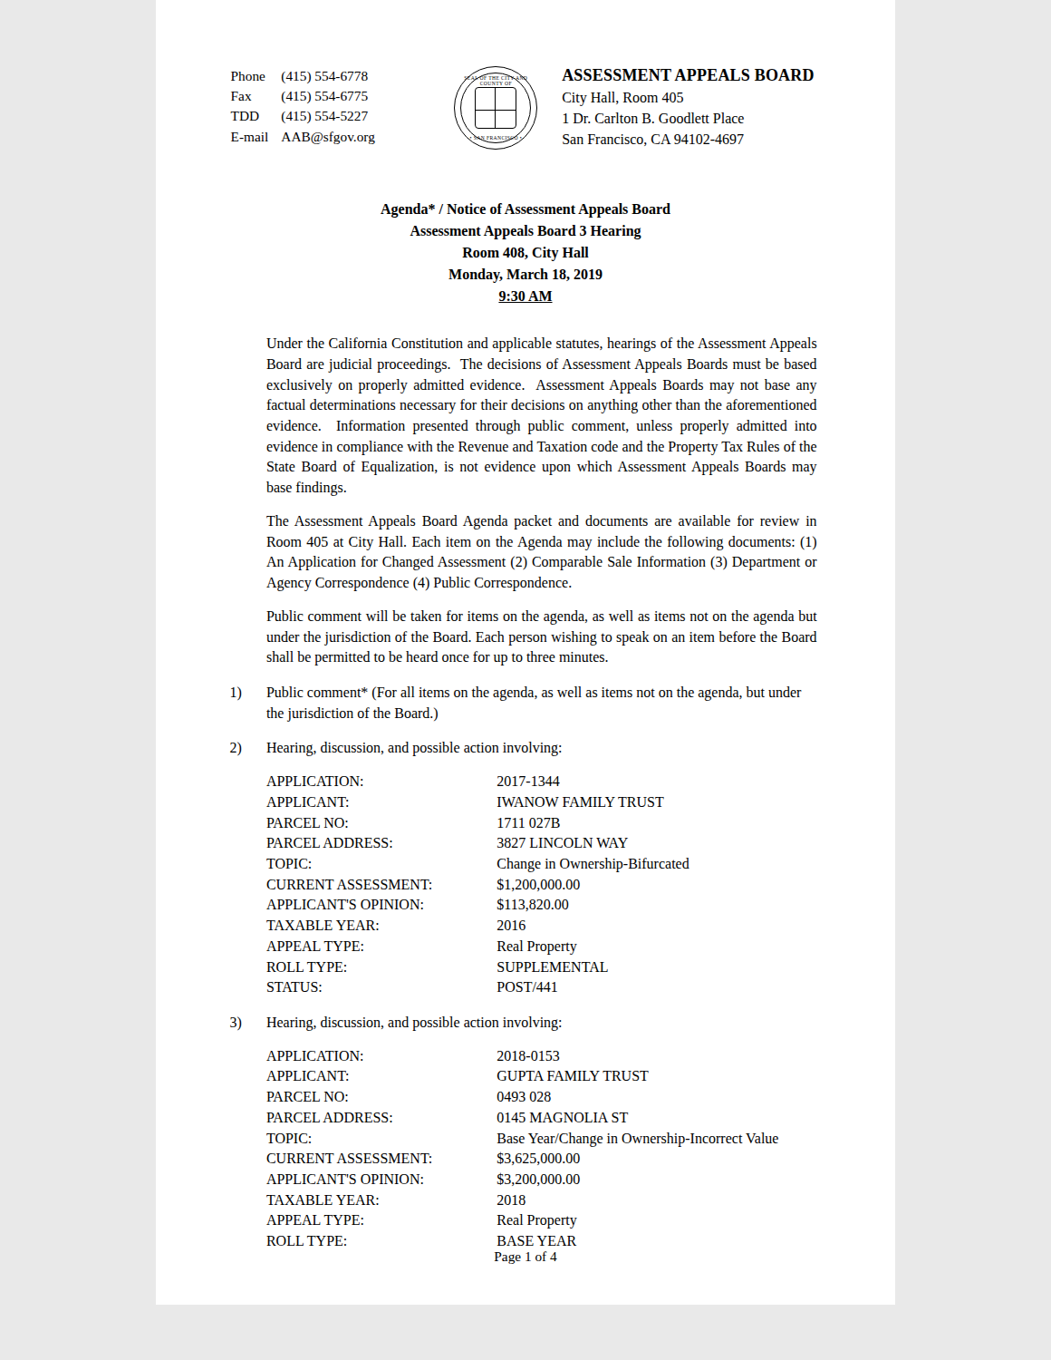| / Phone / (415) 554-6778 / / Fax / (415) 554-6775 / / TDD / (415) 554-5227 / / E-mail / AAB@sfgov.org / | SEAL OF THE CITY AND COUNTY OF • SAN FRANCISCO • | ASSESSMENT APPEALS BOARD City Hall, Room 405 1 Dr. Carlton B. Goodlett Place San Francisco, CA 94102-4697 |
Agenda* / Notice of Assessment Appeals Board
Assessment Appeals Board 3 Hearing
Room 408, City Hall
Monday, March 18, 2019
9:30 AM
Under the California Constitution and applicable statutes, hearings of the Assessment Appeals Board are judicial proceedings. The decisions of Assessment Appeals Boards must be based exclusively on properly admitted evidence. Assessment Appeals Boards may not base any factual determinations necessary for their decisions on anything other than the aforementioned evidence. Information presented through public comment, unless properly admitted into evidence in compliance with the Revenue and Taxation code and the Property Tax Rules of the State Board of Equalization, is not evidence upon which Assessment Appeals Boards may base findings.
The Assessment Appeals Board Agenda packet and documents are available for review in Room 405 at City Hall. Each item on the Agenda may include the following documents: (1) An Application for Changed Assessment (2) Comparable Sale Information (3) Department or Agency Correspondence (4) Public Correspondence.
Public comment will be taken for items on the agenda, as well as items not on the agenda but under the jurisdiction of the Board. Each person wishing to speak on an item before the Board shall be permitted to be heard once for up to three minutes.
1)
Public comment* (For all items on the agenda, as well as items not on the agenda, but under the jurisdiction of the Board.)
2)
Hearing, discussion, and possible action involving:
| APPLICATION: | 2017-1344 |
| APPLICANT: | IWANOW FAMILY TRUST |
| PARCEL NO: | 1711 027B |
| PARCEL ADDRESS: | 3827 LINCOLN WAY |
| TOPIC: | Change in Ownership-Bifurcated |
| CURRENT ASSESSMENT: | $1,200,000.00 |
| APPLICANT'S OPINION: | $113,820.00 |
| TAXABLE YEAR: | 2016 |
| APPEAL TYPE: | Real Property |
| ROLL TYPE: | SUPPLEMENTAL |
| STATUS: | POST/441 |
3)
Hearing, discussion, and possible action involving:
| APPLICATION: | 2018-0153 |
| APPLICANT: | GUPTA FAMILY TRUST |
| PARCEL NO: | 0493 028 |
| PARCEL ADDRESS: | 0145 MAGNOLIA ST |
| TOPIC: | Base Year/Change in Ownership-Incorrect Value |
| CURRENT ASSESSMENT: | $3,625,000.00 |
| APPLICANT'S OPINION: | $3,200,000.00 |
| TAXABLE YEAR: | 2018 |
| APPEAL TYPE: | Real Property |
| ROLL TYPE: | BASE YEAR |
Page 1 of 4